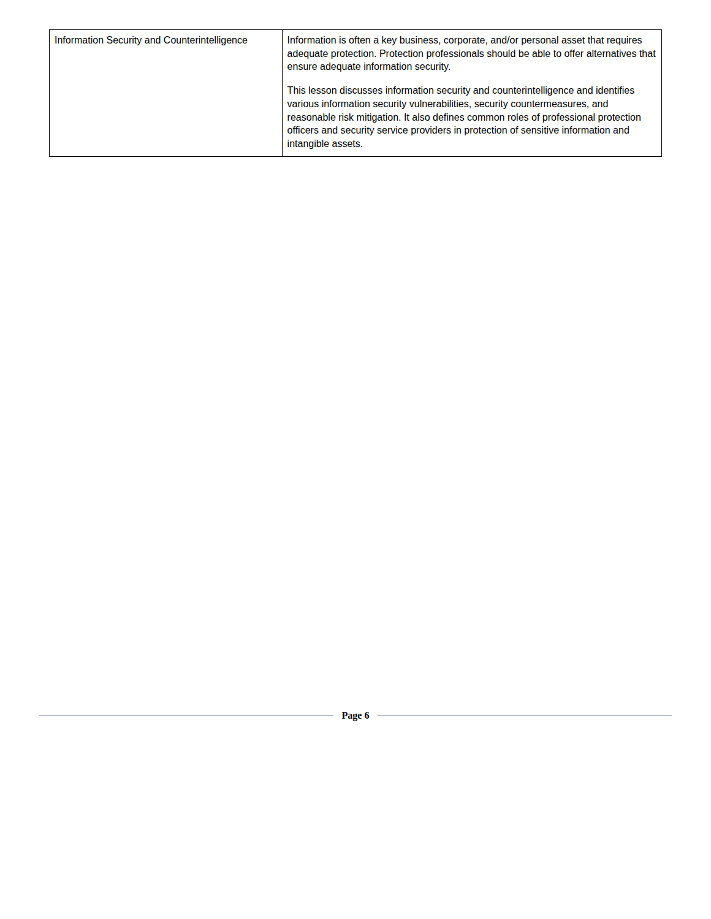| Information Security and Counterintelligence | Information is often a key business, corporate, and/or personal asset that requires adequate protection. Protection professionals should be able to offer alternatives that ensure adequate information security. This lesson discusses information security and counterintelligence and identifies various information security vulnerabilities, security countermeasures, and reasonable risk mitigation. It also defines common roles of professional protection officers and security service providers in protection of sensitive information and intangible assets. |
Page 6